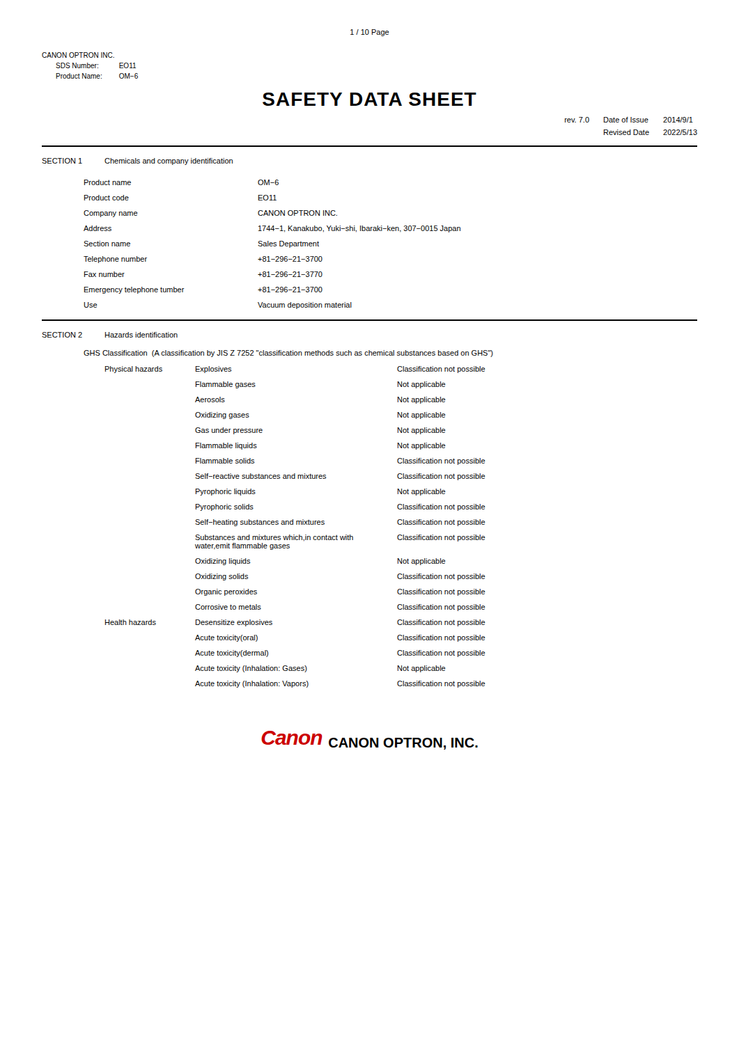1 / 10 Page
| CANON OPTRON INC. |
| SDS Number: | EO11 |
| Product Name: | OM−6 |
SAFETY DATA SHEET
| rev. 7.0 | Date of Issue | 2014/9/1 |
| | Revised Date | 2022/5/13 |
SECTION 1 Chemicals and company identification
| Product name | OM−6 |
| Product code | EO11 |
| Company name | CANON OPTRON INC. |
| Address | 1744−1, Kanakubo, Yuki−shi, Ibaraki−ken, 307−0015 Japan |
| Section name | Sales Department |
| Telephone number | +81−296−21−3700 |
| Fax number | +81−296−21−3770 |
| Emergency telephone tumber | +81−296−21−3700 |
| Use | Vacuum deposition material |
SECTION 2 Hazards identification
GHS Classification (A classification by JIS Z 7252 "classification methods such as chemical substances based on GHS")
| Physical hazards | Explosives | Classification not possible |
| | Flammable gases | Not applicable |
| | Aerosols | Not applicable |
| | Oxidizing gases | Not applicable |
| | Gas under pressure | Not applicable |
| | Flammable liquids | Not applicable |
| | Flammable solids | Classification not possible |
| | Self−reactive substances and mixtures | Classification not possible |
| | Pyrophoric liquids | Not applicable |
| | Pyrophoric solids | Classification not possible |
| | Self−heating substances and mixtures | Classification not possible |
| | Substances and mixtures which,in contact with water,emit flammable gases | Classification not possible |
| | Oxidizing liquids | Not applicable |
| | Oxidizing solids | Classification not possible |
| | Organic peroxides | Classification not possible |
| | Corrosive to metals | Classification not possible |
| Health hazards | Desensitize explosives | Classification not possible |
| | Acute toxicity(oral) | Classification not possible |
| | Acute toxicity(dermal) | Classification not possible |
| | Acute toxicity (Inhalation: Gases) | Not applicable |
| | Acute toxicity (Inhalation: Vapors) | Classification not possible |
Canon CANON OPTRON, INC.